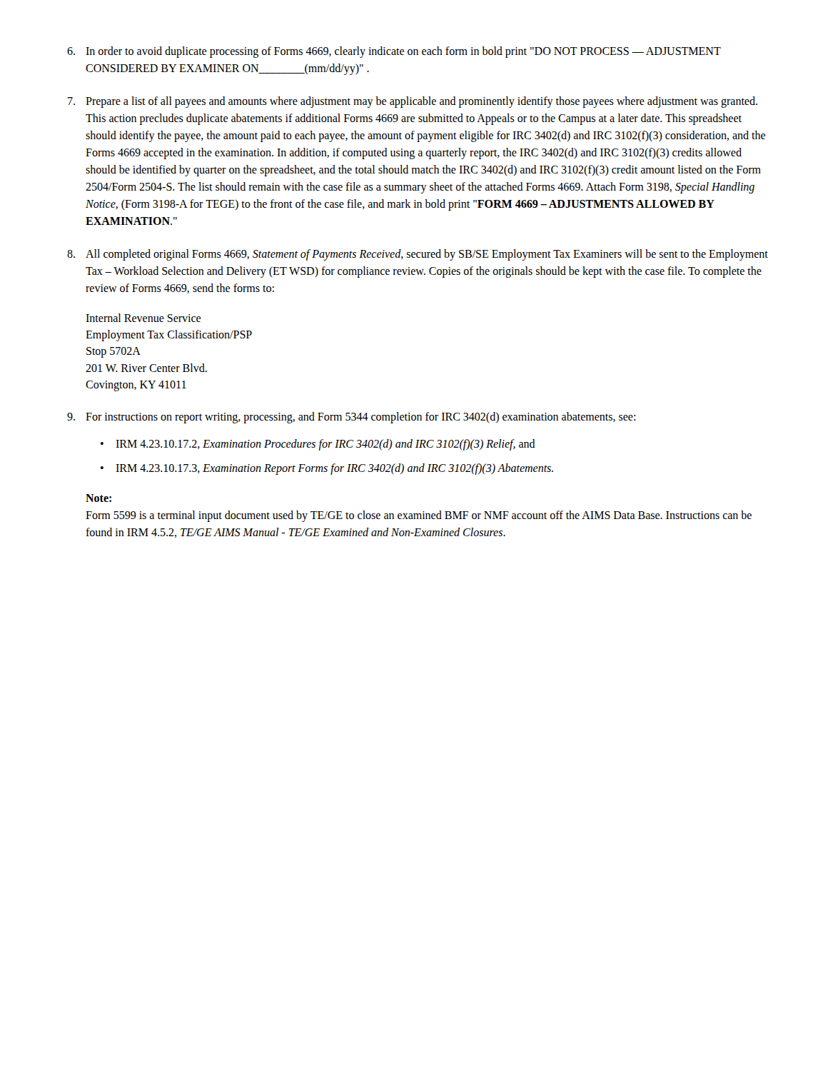In order to avoid duplicate processing of Forms 4669, clearly indicate on each form in bold print "DO NOT PROCESS — ADJUSTMENT CONSIDERED BY EXAMINER ON________(mm/dd/yy)" .
Prepare a list of all payees and amounts where adjustment may be applicable and prominently identify those payees where adjustment was granted. This action precludes duplicate abatements if additional Forms 4669 are submitted to Appeals or to the Campus at a later date. This spreadsheet should identify the payee, the amount paid to each payee, the amount of payment eligible for IRC 3402(d) and IRC 3102(f)(3) consideration, and the Forms 4669 accepted in the examination. In addition, if computed using a quarterly report, the IRC 3402(d) and IRC 3102(f)(3) credits allowed should be identified by quarter on the spreadsheet, and the total should match the IRC 3402(d) and IRC 3102(f)(3) credit amount listed on the Form 2504/Form 2504-S. The list should remain with the case file as a summary sheet of the attached Forms 4669. Attach Form 3198, Special Handling Notice, (Form 3198-A for TEGE) to the front of the case file, and mark in bold print "FORM 4669 – ADJUSTMENTS ALLOWED BY EXAMINATION."
All completed original Forms 4669, Statement of Payments Received, secured by SB/SE Employment Tax Examiners will be sent to the Employment Tax – Workload Selection and Delivery (ET WSD) for compliance review. Copies of the originals should be kept with the case file. To complete the review of Forms 4669, send the forms to:
Internal Revenue Service
Employment Tax Classification/PSP
Stop 5702A
201 W. River Center Blvd.
Covington, KY 41011
For instructions on report writing, processing, and Form 5344 completion for IRC 3402(d) examination abatements, see:
IRM 4.23.10.17.2, Examination Procedures for IRC 3402(d) and IRC 3102(f)(3) Relief, and
IRM 4.23.10.17.3, Examination Report Forms for IRC 3402(d) and IRC 3102(f)(3) Abatements.
Note: Form 5599 is a terminal input document used by TE/GE to close an examined BMF or NMF account off the AIMS Data Base. Instructions can be found in IRM 4.5.2, TE/GE AIMS Manual - TE/GE Examined and Non-Examined Closures.